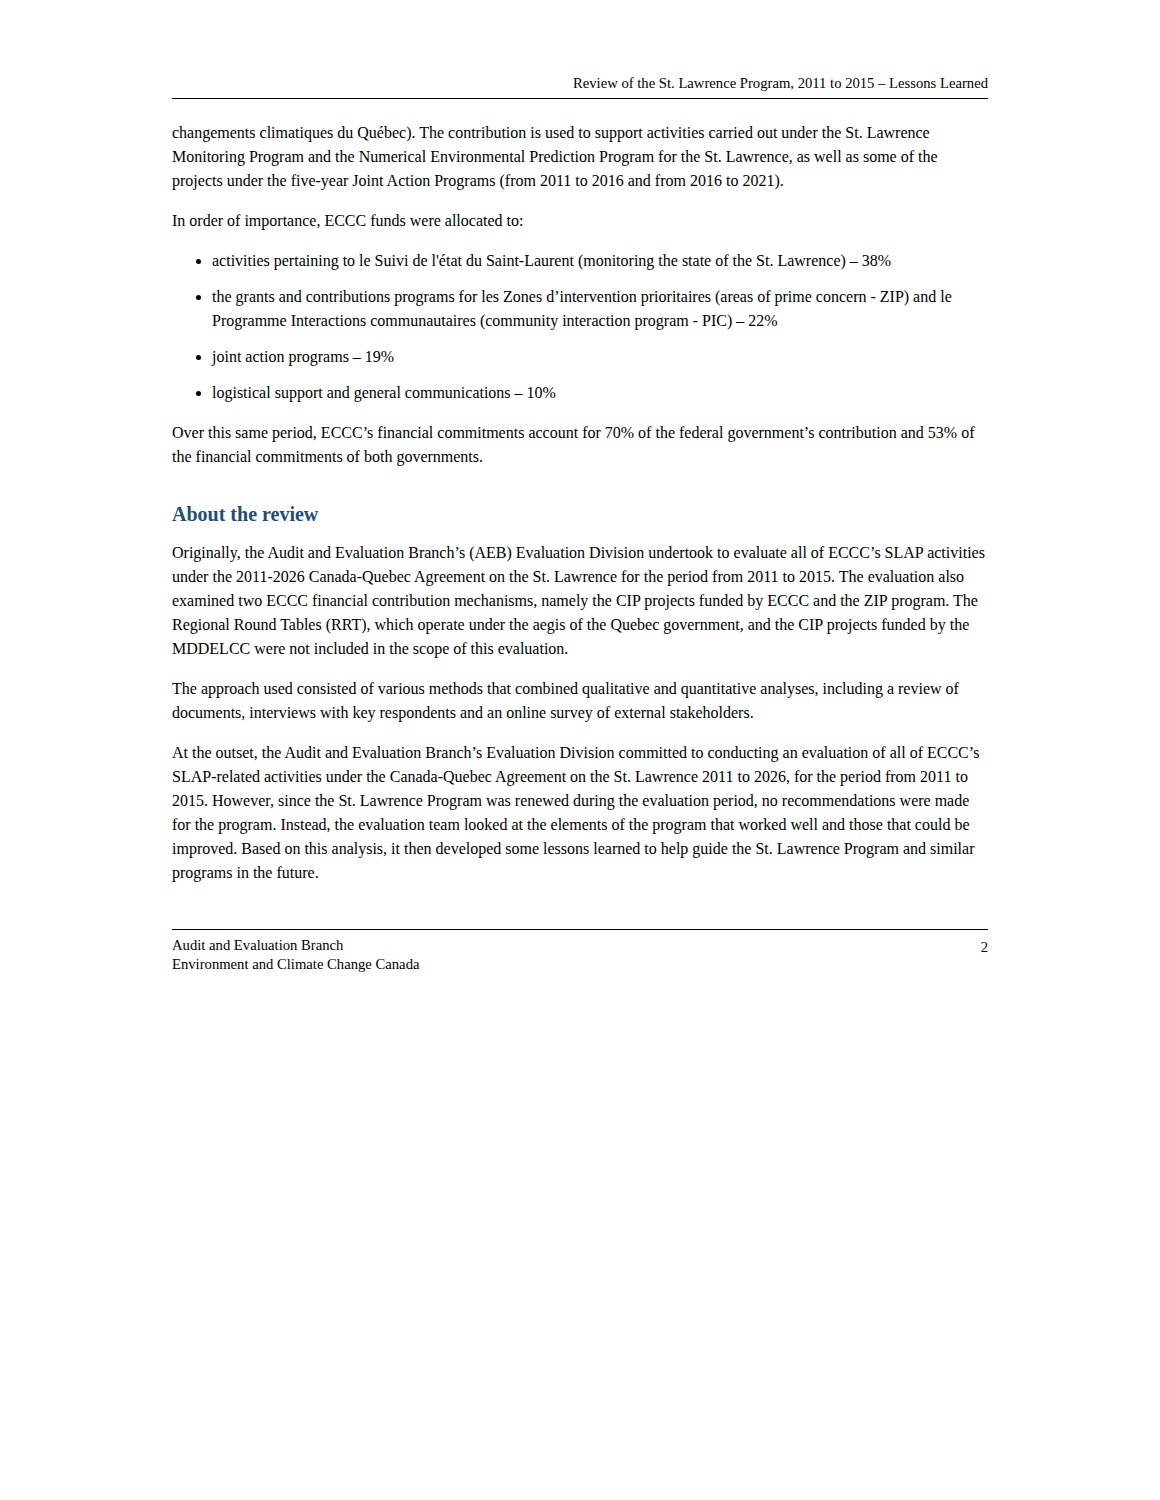Review of the St. Lawrence Program, 2011 to 2015 – Lessons Learned
changements climatiques du Québec). The contribution is used to support activities carried out under the St. Lawrence Monitoring Program and the Numerical Environmental Prediction Program for the St. Lawrence, as well as some of the projects under the five-year Joint Action Programs (from 2011 to 2016 and from 2016 to 2021).
In order of importance, ECCC funds were allocated to:
activities pertaining to le Suivi de l'état du Saint-Laurent (monitoring the state of the St. Lawrence) – 38%
the grants and contributions programs for les Zones d’intervention prioritaires (areas of prime concern - ZIP) and le Programme Interactions communautaires (community interaction program - PIC) – 22%
joint action programs – 19%
logistical support and general communications – 10%
Over this same period, ECCC’s financial commitments account for 70% of the federal government’s contribution and 53% of the financial commitments of both governments.
About the review
Originally, the Audit and Evaluation Branch’s (AEB) Evaluation Division undertook to evaluate all of ECCC’s SLAP activities under the 2011-2026 Canada-Quebec Agreement on the St. Lawrence for the period from 2011 to 2015. The evaluation also examined two ECCC financial contribution mechanisms, namely the CIP projects funded by ECCC and the ZIP program. The Regional Round Tables (RRT), which operate under the aegis of the Quebec government, and the CIP projects funded by the MDDELCC were not included in the scope of this evaluation.
The approach used consisted of various methods that combined qualitative and quantitative analyses, including a review of documents, interviews with key respondents and an online survey of external stakeholders.
At the outset, the Audit and Evaluation Branch’s Evaluation Division committed to conducting an evaluation of all of ECCC’s SLAP-related activities under the Canada-Quebec Agreement on the St. Lawrence 2011 to 2026, for the period from 2011 to 2015. However, since the St. Lawrence Program was renewed during the evaluation period, no recommendations were made for the program. Instead, the evaluation team looked at the elements of the program that worked well and those that could be improved. Based on this analysis, it then developed some lessons learned to help guide the St. Lawrence Program and similar programs in the future.
Audit and Evaluation Branch
Environment and Climate Change Canada
2